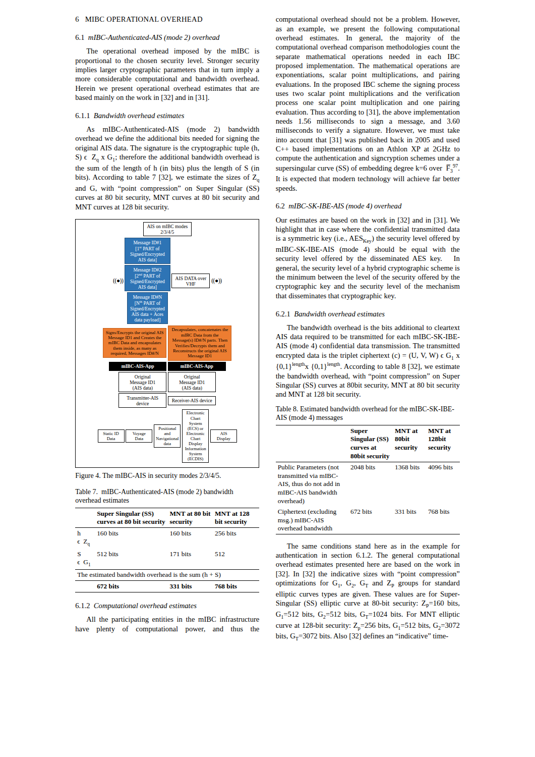6 MIBC OPERATIONAL OVERHEAD
6.1 mIBC-Authenticated-AIS (mode 2) overhead
The operational overhead imposed by the mIBC is proportional to the chosen security level. Stronger security implies larger cryptographic parameters that in turn imply a more considerable computational and bandwidth overhead. Herein we present operational overhead estimates that are based mainly on the work in [32] and in [31].
6.1.1 Bandwidth overhead estimates
As mIBC-Authenticated-AIS (mode 2) bandwidth overhead we define the additional bits needed for signing the original AIS data. The signature is the cryptographic tuple (h, S) ϵ Zq x G1; therefore the additional bandwidth overhead is the sum of the length of h (in bits) plus the length of S (in bits). According to table 7 [32], we estimate the sizes of Zq and G, with “point compression” on Super Singular (SS) curves at 80 bit security, MNT curves at 80 bit security and MNT curves at 128 bit security.
AIS on mIBC modes
2/3/4/5
((●))
Message ID​#1
[1st PART of Signed/Encrypted AIS data]
Message ID​#2
[2nd PART of Signed/Encrypted AIS data]
Message ID​#N
[Nth PART of Signed/Encrypted AIS data + Aces data payload]
AIS DATA over VHF
((●))
Signs/Encrypts the original AIS Message ID1 and Creates the mIBC Data and encapsulates them inside, as many as required, Messages ID​#/N
Decapsulates, concatenates the mIBC Data from the Message(s) ID​#/N parts. Then Verifies/Decrypts them and Reconstructs the original AIS Message ID1
mIBC-AIS-App
mIBC-AIS-App
Original
Message ID1
(AIS data)
Original
Message ID1
(AIS data)
Transmitter-AIS
device
Receiver-AIS device
Static ID
Data
Voyage
Data
Positional and
Navigational data
Electronic Chart System (ECS) or Electronic Chart Display Information System (ECDIS)
AIS
Display
Figure 4. The mIBC-AIS in security modes 2/3/4/5.
Table 7. mIBC-Authenticated-AIS (mode 2) bandwidth overhead estimates
| | Super Singular (SS) curves at 80 bit security | MNT at 80 bit security | MNT at 128 bit security |
| --- | --- | --- | --- |
| h ϵ Z q | 160 bits | 160 bits | 256 bits |
| S ϵ G 1 | 512 bits | 171 bits | 512 |
| The estimated bandwidth overhead is the sum (h + S) |
| | 672 bits | 331 bits | 768 bits |
6.1.2 Computational overhead estimates
All the participating entities in the mIBC infrastructure have plenty of computational power, and thus the computational overhead should not be a problem. However, as an example, we present the following computational overhead estimates. In general, the majority of the computational overhead comparison methodologies count the separate mathematical operations needed in each IBC proposed implementation. The mathematical operations are exponentiations, scalar point multiplications, and pairing evaluations. In the proposed IBC scheme the signing process uses two scalar point multiplications and the verification process one scalar point multiplication and one pairing evaluation. Thus according to [31], the above implementation needs 1.56 milliseconds to sign a message, and 3.60 milliseconds to verify a signature. However, we must take into account that [31] was published back in 2005 and used C++ based implementations on an Athlon XP at 2GHz to compute the authentication and signcryption schemes under a supersingular curve (SS) of embedding degree k=6 over F̅397. It is expected that modern technology will achieve far better speeds.
6.2 mIBC-SK-IBE-AIS (mode 4) overhead
Our estimates are based on the work in [32] and in [31]. We highlight that in case where the confidential transmitted data is a symmetric key (i.e., AESKey) the security level offered by mIBC-SK-IBE-AIS (mode 4) should be equal with the security level offered by the disseminated AES key. In general, the security level of a hybrid cryptographic scheme is the minimum between the level of the security offered by the cryptographic key and the security level of the mechanism that disseminates that cryptographic key.
6.2.1 Bandwidth overhead estimates
The bandwidth overhead is the bits additional to cleartext AIS data required to be transmitted for each mIBC-SK-IBE-AIS (mode 4) confidential data transmission. The transmitted encrypted data is the triplet ciphertext (c) = (U, V, W) ϵ G1 x {0,1}lengthx {0,1}length. According to table 8 [32], we estimate the bandwidth overhead, with “point compression” on Super Singular (SS) curves at 80bit security, MNT at 80 bit security and MNT at 128 bit security.
Table 8. Estimated bandwidth overhead for the mIBC-SK-IBE-AIS (mode 4) messages
| | Super Singular (SS) curves at 80bit security | MNT at 80bit security | MNT at 128bit security |
| --- | --- | --- | --- |
| Public Parameters (not transmitted via mIBC-AIS, thus do not add in mIBC-AIS bandwidth overhead) | 2048 bits | 1368 bits | 4096 bits |
| Ciphertext (excluding msg.) mIBC-AIS overhead bandwidth | 672 bits | 331 bits | 768 bits |
The same conditions stand here as in the example for authentication in section 6.1.2. The general computational overhead estimates presented here are based on the work in [32]. In [32] the indicative sizes with “point compression” optimizations for G1, G2, GT and ZP groups for standard elliptic curves types are given. These values are for Super-Singular (SS) elliptic curve at 80-bit security: ZP=160 bits, G1=512 bits, G2=512 bits, GT=1024 bits. For MNT elliptic curve at 128-bit security: Zp=256 bits, G1=512 bits, G2=3072 bits, GT=3072 bits. Also [32] defines an “indicative” time-